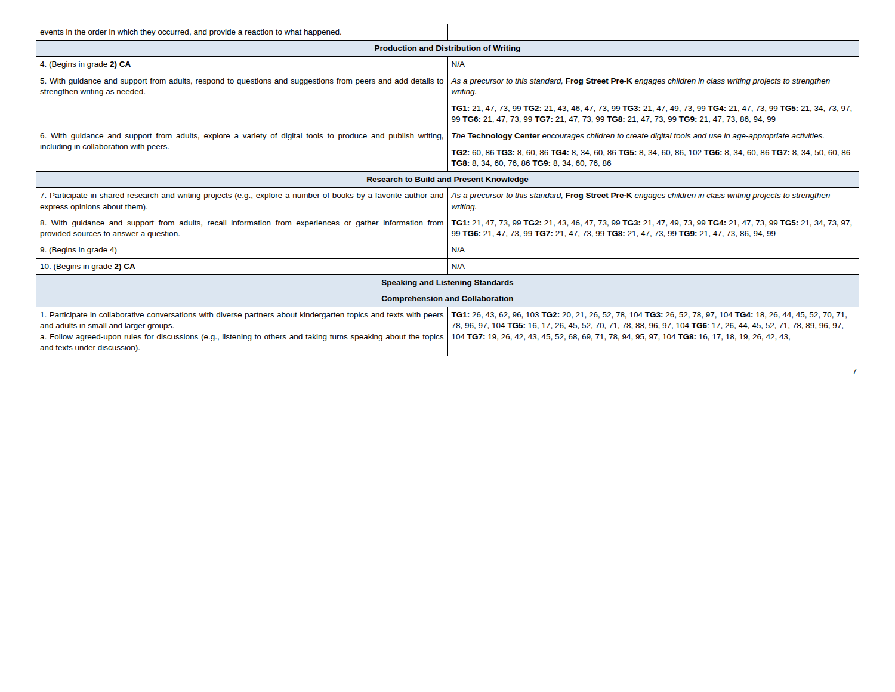| events in the order in which they occurred, and provide a reaction to what happened. | |
| Production and Distribution of Writing |
| 4. (Begins in grade 2) CA | N/A |
| 5. With guidance and support from adults, respond to questions and suggestions from peers and add details to strengthen writing as needed. | As a precursor to this standard, Frog Street Pre-K engages children in class writing projects to strengthen writing. TG1: 21, 47, 73, 99 TG2: 21, 43, 46, 47, 73, 99 TG3: 21, 47, 49, 73, 99 TG4: 21, 47, 73, 99 TG5: 21, 34, 73, 97, 99 TG6: 21, 47, 73, 99 TG7: 21, 47, 73, 99 TG8: 21, 47, 73, 99 TG9: 21, 47, 73, 86, 94, 99 |
| 6. With guidance and support from adults, explore a variety of digital tools to produce and publish writing, including in collaboration with peers. | The Technology Center encourages children to create digital tools and use in age-appropriate activities. TG2: 60, 86 TG3: 8, 60, 86 TG4: 8, 34, 60, 86 TG5: 8, 34, 60, 86, 102 TG6: 8, 34, 60, 86 TG7: 8, 34, 50, 60, 86 TG8: 8, 34, 60, 76, 86 TG9: 8, 34, 60, 76, 86 |
| Research to Build and Present Knowledge |
| 7. Participate in shared research and writing projects (e.g., explore a number of books by a favorite author and express opinions about them). | As a precursor to this standard, Frog Street Pre-K engages children in class writing projects to strengthen writing. |
| 8. With guidance and support from adults, recall information from experiences or gather information from provided sources to answer a question. | TG1: 21, 47, 73, 99 TG2: 21, 43, 46, 47, 73, 99 TG3: 21, 47, 49, 73, 99 TG4: 21, 47, 73, 99 TG5: 21, 34, 73, 97, 99 TG6: 21, 47, 73, 99 TG7: 21, 47, 73, 99 TG8: 21, 47, 73, 99 TG9: 21, 47, 73, 86, 94, 99 |
| 9. (Begins in grade 4) | N/A |
| 10. (Begins in grade 2) CA | N/A |
| Speaking and Listening Standards |
| Comprehension and Collaboration |
| 1. Participate in collaborative conversations with diverse partners about kindergarten topics and texts with peers and adults in small and larger groups. a. Follow agreed-upon rules for discussions (e.g., listening to others and taking turns speaking about the topics and texts under discussion). | TG1: 26, 43, 62, 96, 103 TG2: 20, 21, 26, 52, 78, 104 TG3: 26, 52, 78, 97, 104 TG4: 18, 26, 44, 45, 52, 70, 71, 78, 96, 97, 104 TG5: 16, 17, 26, 45, 52, 70, 71, 78, 88, 96, 97, 104 TG6 : 17, 26, 44, 45, 52, 71, 78, 89, 96, 97, 104 TG7: 19, 26, 42, 43, 45, 52, 68, 69, 71, 78, 94, 95, 97, 104 TG8: 16, 17, 18, 19, 26, 42, 43, |
7